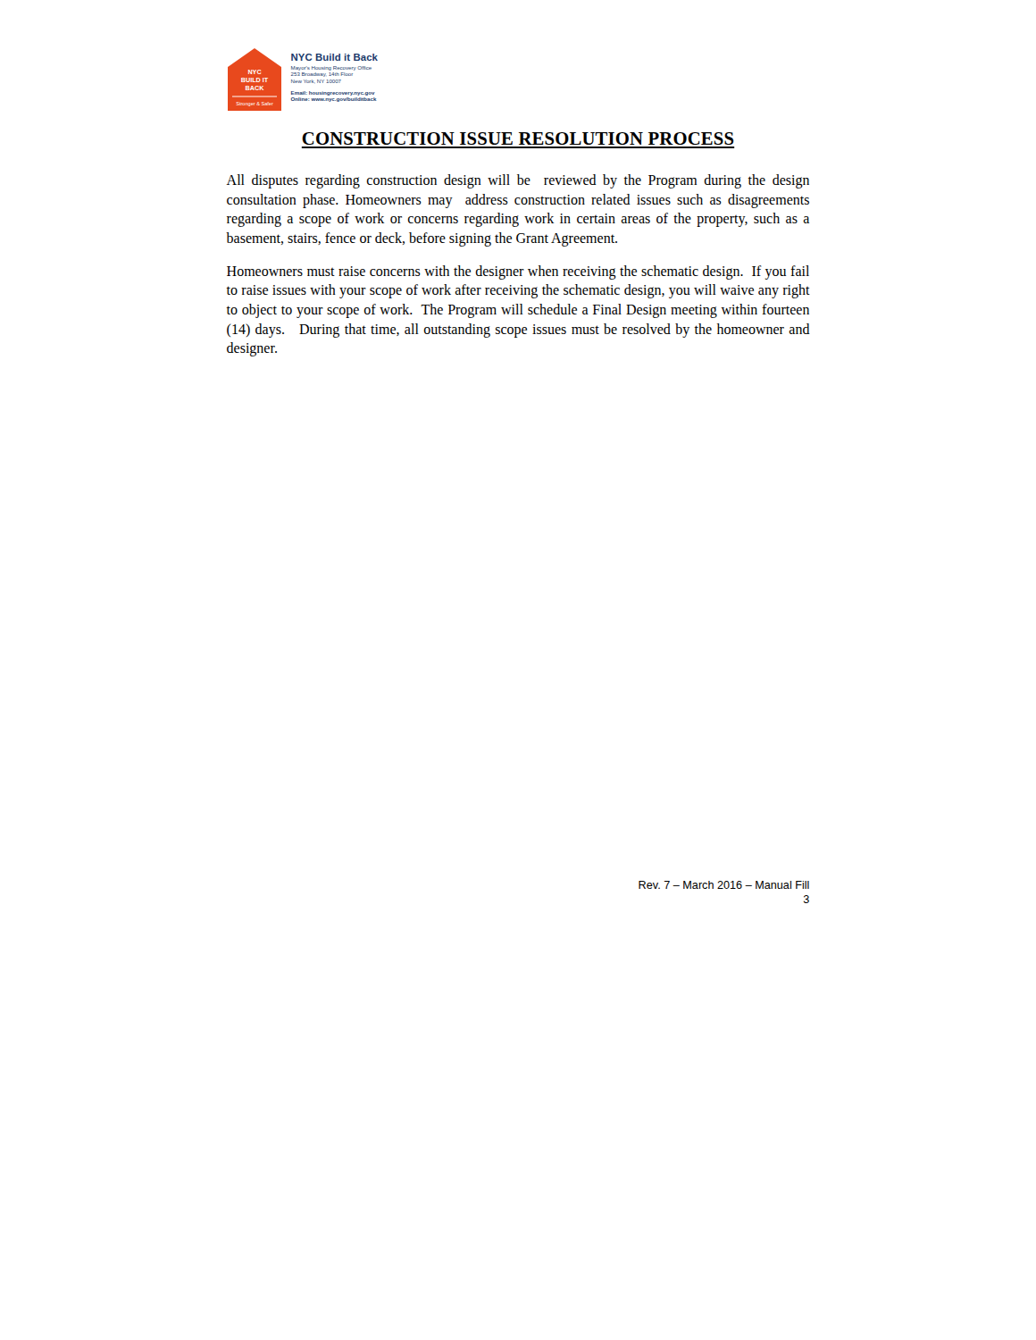NYC BUILD IT BACK Stronger & Safer
NYC Build it Back
Mayor's Housing Recovery Office
253 Broadway, 14th Floor
New York, NY 10007
Email: housingrecovery.nyc.gov
Online: www.nyc.gov/builditback
CONSTRUCTION ISSUE RESOLUTION PROCESS
All disputes regarding construction design will be reviewed by the Program during the design consultation phase. Homeowners may address construction related issues such as disagreements regarding a scope of work or concerns regarding work in certain areas of the property, such as a basement, stairs, fence or deck, before signing the Grant Agreement.
Homeowners must raise concerns with the designer when receiving the schematic design. If you fail to raise issues with your scope of work after receiving the schematic design, you will waive any right to object to your scope of work. The Program will schedule a Final Design meeting within fourteen (14) days. During that time, all outstanding scope issues must be resolved by the homeowner and designer.
Rev. 7 – March 2016 – Manual Fill 3